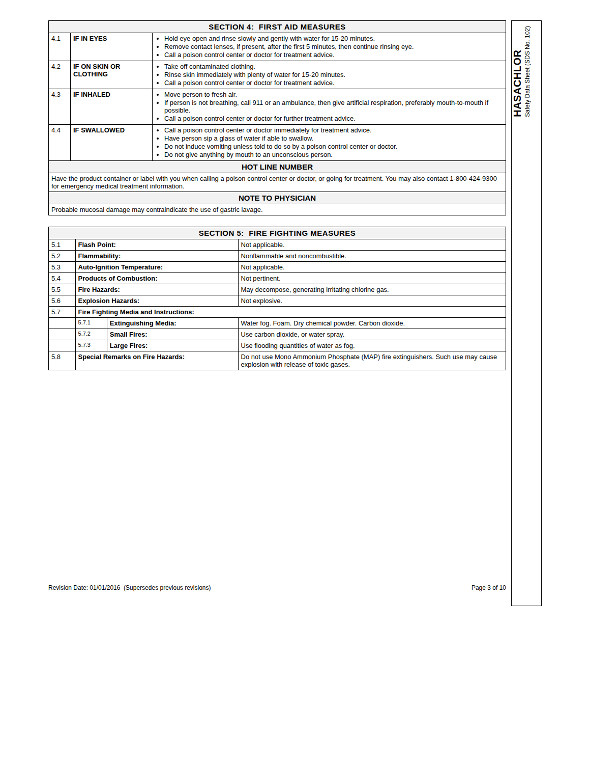HASACHLOR
Safety Data Sheet (SDS No. 102)
| SECTION 4: FIRST AID MEASURES |
| 4.1 | IF IN EYES | Hold eye open and rinse slowly and gently with water for 15-20 minutes. Remove contact lenses, if present, after the first 5 minutes, then continue rinsing eye. Call a poison control center or doctor for treatment advice. |
| 4.2 | IF ON SKIN OR CLOTHING | Take off contaminated clothing. Rinse skin immediately with plenty of water for 15-20 minutes. Call a poison control center or doctor for treatment advice. |
| 4.3 | IF INHALED | Move person to fresh air. If person is not breathing, call 911 or an ambulance, then give artificial respiration, preferably mouth-to-mouth if possible. Call a poison control center or doctor for further treatment advice. |
| 4.4 | IF SWALLOWED | Call a poison control center or doctor immediately for treatment advice. Have person sip a glass of water if able to swallow. Do not induce vomiting unless told to do so by a poison control center or doctor. Do not give anything by mouth to an unconscious person. |
| HOT LINE NUMBER |
| Have the product container or label with you when calling a poison control center or doctor, or going for treatment. You may also contact 1-800-424-9300 for emergency medical treatment information. |
| NOTE TO PHYSICIAN |
| Probable mucosal damage may contraindicate the use of gastric lavage. |
| SECTION 5: FIRE FIGHTING MEASURES |
| 5.1 | Flash Point: | Not applicable. |
| 5.2 | Flammability: | Nonflammable and noncombustible. |
| 5.3 | Auto-Ignition Temperature: | Not applicable. |
| 5.4 | Products of Combustion: | Not pertinent. |
| 5.5 | Fire Hazards: | May decompose, generating irritating chlorine gas. |
| 5.6 | Explosion Hazards: | Not explosive. |
| 5.7 | Fire Fighting Media and Instructions: |
| | 5.7.1 | Extinguishing Media: | Water fog. Foam. Dry chemical powder. Carbon dioxide. |
| | 5.7.2 | Small Fires: | Use carbon dioxide, or water spray. |
| | 5.7.3 | Large Fires: | Use flooding quantities of water as fog. |
| 5.8 | Special Remarks on Fire Hazards: | Do not use Mono Ammonium Phosphate (MAP) fire extinguishers. Such use may cause explosion with release of toxic gases. |
Revision Date: 01/01/2016 (Supersedes previous revisions)
Page 3 of 10